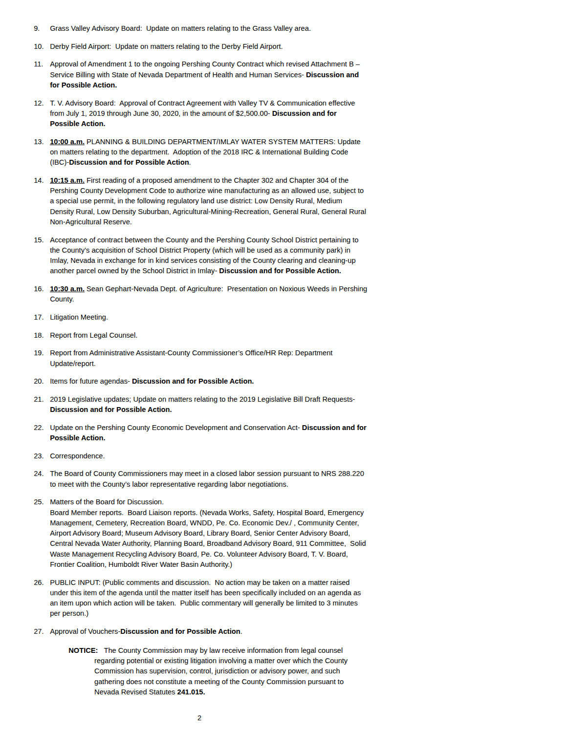Grass Valley Advisory Board: Update on matters relating to the Grass Valley area.
Derby Field Airport: Update on matters relating to the Derby Field Airport.
Approval of Amendment 1 to the ongoing Pershing County Contract which revised Attachment B – Service Billing with State of Nevada Department of Health and Human Services- Discussion and for Possible Action.
T. V. Advisory Board: Approval of Contract Agreement with Valley TV & Communication effective from July 1, 2019 through June 30, 2020, in the amount of $2,500.00- Discussion and for Possible Action.
10:00 a.m. PLANNING & BUILDING DEPARTMENT/IMLAY WATER SYSTEM MATTERS: Update on matters relating to the department. Adoption of the 2018 IRC & International Building Code (IBC)-Discussion and for Possible Action.
10:15 a.m. First reading of a proposed amendment to the Chapter 302 and Chapter 304 of the Pershing County Development Code to authorize wine manufacturing as an allowed use, subject to a special use permit, in the following regulatory land use district: Low Density Rural, Medium Density Rural, Low Density Suburban, Agricultural-Mining-Recreation, General Rural, General Rural Non-Agricultural Reserve.
Acceptance of contract between the County and the Pershing County School District pertaining to the County’s acquisition of School District Property (which will be used as a community park) in Imlay, Nevada in exchange for in kind services consisting of the County clearing and cleaning-up another parcel owned by the School District in Imlay- Discussion and for Possible Action.
10:30 a.m. Sean Gephart-Nevada Dept. of Agriculture: Presentation on Noxious Weeds in Pershing County.
Litigation Meeting.
Report from Legal Counsel.
Report from Administrative Assistant-County Commissioner’s Office/HR Rep: Department Update/report.
Items for future agendas- Discussion and for Possible Action.
2019 Legislative updates; Update on matters relating to the 2019 Legislative Bill Draft Requests- Discussion and for Possible Action.
Update on the Pershing County Economic Development and Conservation Act- Discussion and for Possible Action.
Correspondence.
The Board of County Commissioners may meet in a closed labor session pursuant to NRS 288.220 to meet with the County’s labor representative regarding labor negotiations.
Matters of the Board for Discussion.
Board Member reports. Board Liaison reports. (Nevada Works, Safety, Hospital Board, Emergency Management, Cemetery, Recreation Board, WNDD, Pe. Co. Economic Dev./ , Community Center, Airport Advisory Board; Museum Advisory Board, Library Board, Senior Center Advisory Board, Central Nevada Water Authority, Planning Board, Broadband Advisory Board, 911 Committee, Solid Waste Management Recycling Advisory Board, Pe. Co. Volunteer Advisory Board, T. V. Board, Frontier Coalition, Humboldt River Water Basin Authority.)
PUBLIC INPUT: (Public comments and discussion. No action may be taken on a matter raised under this item of the agenda until the matter itself has been specifically included on an agenda as an item upon which action will be taken. Public commentary will generally be limited to 3 minutes per person.)
Approval of Vouchers-Discussion and for Possible Action.
NOTICE: The County Commission may by law receive information from legal counsel regarding potential or existing litigation involving a matter over which the County Commission has supervision, control, jurisdiction or advisory power, and such gathering does not constitute a meeting of the County Commission pursuant to Nevada Revised Statutes 241.015.
2